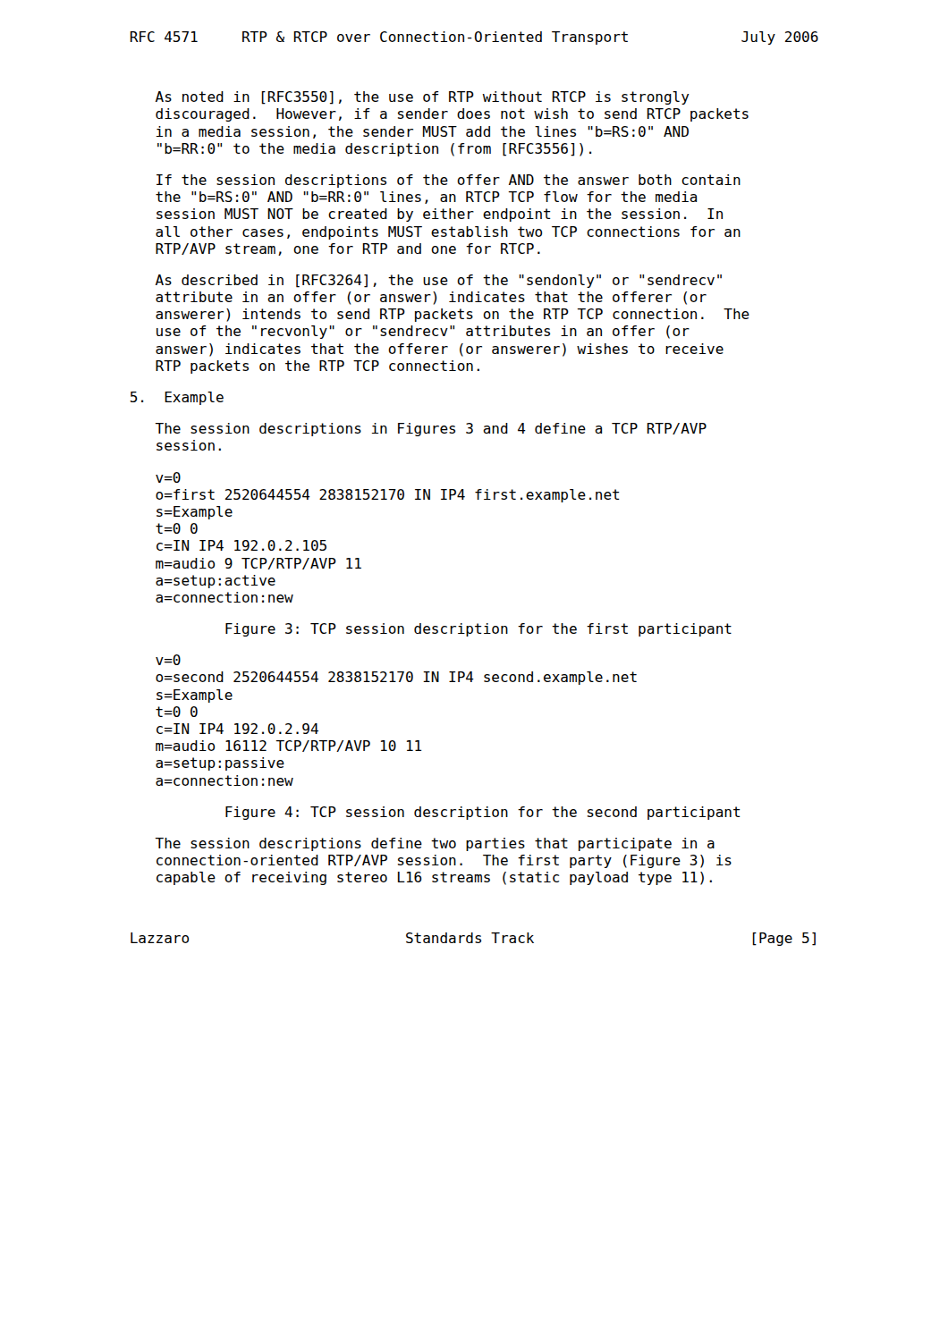RFC 4571 RTP & RTCP over Connection-Oriented Transport July 2006
As noted in [RFC3550], the use of RTP without RTCP is strongly discouraged. However, if a sender does not wish to send RTCP packets in a media session, the sender MUST add the lines "b=RS:0" AND "b=RR:0" to the media description (from [RFC3556]).
If the session descriptions of the offer AND the answer both contain the "b=RS:0" AND "b=RR:0" lines, an RTCP TCP flow for the media session MUST NOT be created by either endpoint in the session. In all other cases, endpoints MUST establish two TCP connections for an RTP/AVP stream, one for RTP and one for RTCP.
As described in [RFC3264], the use of the "sendonly" or "sendrecv" attribute in an offer (or answer) indicates that the offerer (or answerer) intends to send RTP packets on the RTP TCP connection. The use of the "recvonly" or "sendrecv" attributes in an offer (or answer) indicates that the offerer (or answerer) wishes to receive RTP packets on the RTP TCP connection.
5. Example
The session descriptions in Figures 3 and 4 define a TCP RTP/AVP session.
v=0
o=first 2520644554 2838152170 IN IP4 first.example.net
s=Example
t=0 0
c=IN IP4 192.0.2.105
m=audio 9 TCP/RTP/AVP 11
a=setup:active
a=connection:new
Figure 3: TCP session description for the first participant
v=0
o=second 2520644554 2838152170 IN IP4 second.example.net
s=Example
t=0 0
c=IN IP4 192.0.2.94
m=audio 16112 TCP/RTP/AVP 10 11
a=setup:passive
a=connection:new
Figure 4: TCP session description for the second participant
The session descriptions define two parties that participate in a connection-oriented RTP/AVP session. The first party (Figure 3) is capable of receiving stereo L16 streams (static payload type 11).
Lazzaro Standards Track [Page 5]